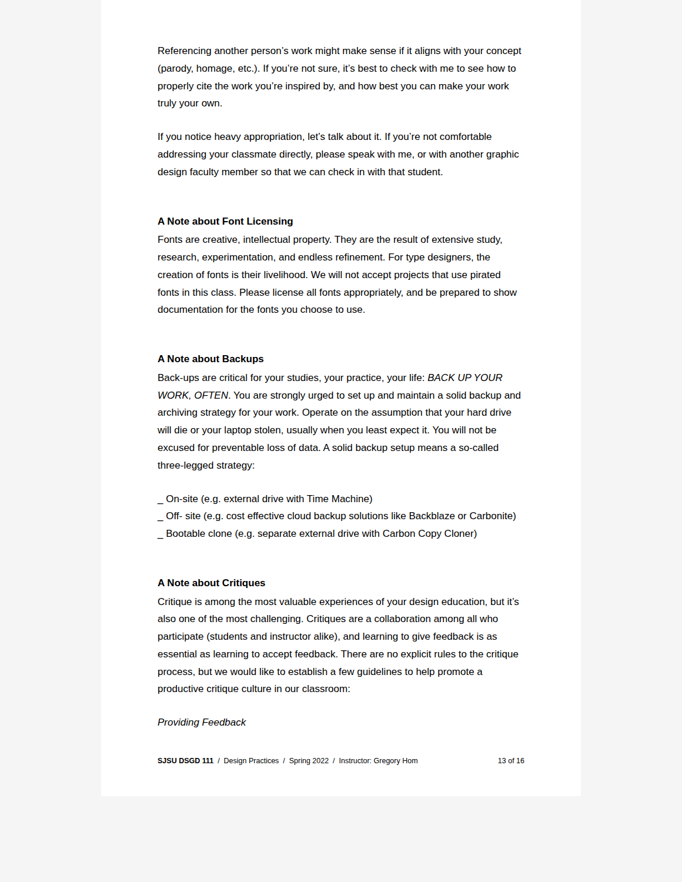Referencing another person’s work might make sense if it aligns with your concept (parody, homage, etc.). If you’re not sure, it’s best to check with me to see how to properly cite the work you’re inspired by, and how best you can make your work truly your own.
If you notice heavy appropriation, let’s talk about it. If you’re not comfortable addressing your classmate directly, please speak with me, or with another graphic design faculty member so that we can check in with that student.
A Note about Font Licensing
Fonts are creative, intellectual property. They are the result of extensive study, research, experimentation, and endless refinement. For type designers, the creation of fonts is their livelihood. We will not accept projects that use pirated fonts in this class. Please license all fonts appropriately, and be prepared to show documentation for the fonts you choose to use.
A Note about Backups
Back-ups are critical for your studies, your practice, your life: BACK UP YOUR WORK, OFTEN. You are strongly urged to set up and maintain a solid backup and archiving strategy for your work. Operate on the assumption that your hard drive will die or your laptop stolen, usually when you least expect it. You will not be excused for preventable loss of data. A solid backup setup means a so-called three-legged strategy:
_ On-site (e.g. external drive with Time Machine)
_ Off- site (e.g. cost effective cloud backup solutions like Backblaze or Carbonite)
_ Bootable clone (e.g. separate external drive with Carbon Copy Cloner)
A Note about Critiques
Critique is among the most valuable experiences of your design education, but it’s also one of the most challenging. Critiques are a collaboration among all who participate (students and instructor alike), and learning to give feedback is as essential as learning to accept feedback. There are no explicit rules to the critique process, but we would like to establish a few guidelines to help promote a productive critique culture in our classroom:
Providing Feedback
SJSU DSGD 111 / Design Practices / Spring 2022 / Instructor: Gregory Hom
13 of 16